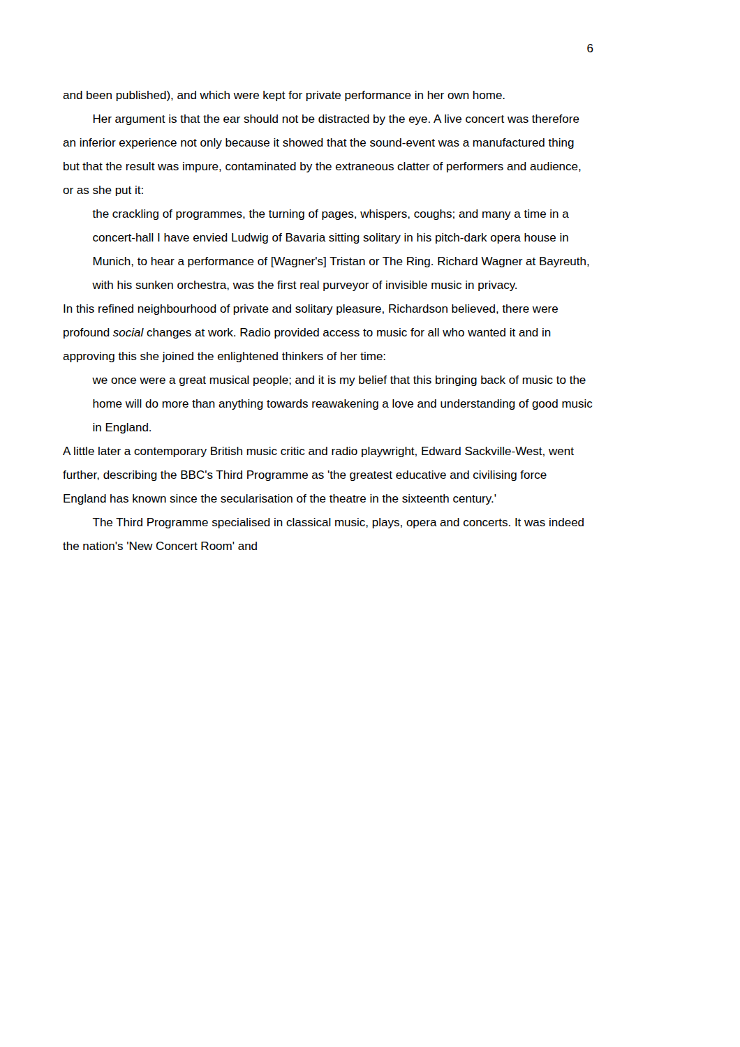6
and been published), and which were kept for private performance in her own home.
Her argument is that the ear should not be distracted by the eye. A live concert was therefore an inferior experience not only because it showed that the sound-event was a manufactured thing but that the result was impure, contaminated by the extraneous clatter of performers and audience, or as she put it:
the crackling of programmes, the turning of pages, whispers, coughs; and many a time in a concert-hall I have envied Ludwig of Bavaria sitting solitary in his pitch-dark opera house in Munich, to hear a performance of [Wagner's] Tristan or The Ring. Richard Wagner at Bayreuth, with his sunken orchestra, was the first real purveyor of invisible music in privacy.
In this refined neighbourhood of private and solitary pleasure, Richardson believed, there were profound social changes at work. Radio provided access to music for all who wanted it and in approving this she joined the enlightened thinkers of her time:
we once were a great musical people; and it is my belief that this bringing back of music to the home will do more than anything towards reawakening a love and understanding of good music in England.
A little later a contemporary British music critic and radio playwright, Edward Sackville-West, went further, describing the BBC's Third Programme as 'the greatest educative and civilising force England has known since the secularisation of the theatre in the sixteenth century.'
The Third Programme specialised in classical music, plays, opera and concerts. It was indeed the nation's 'New Concert Room' and